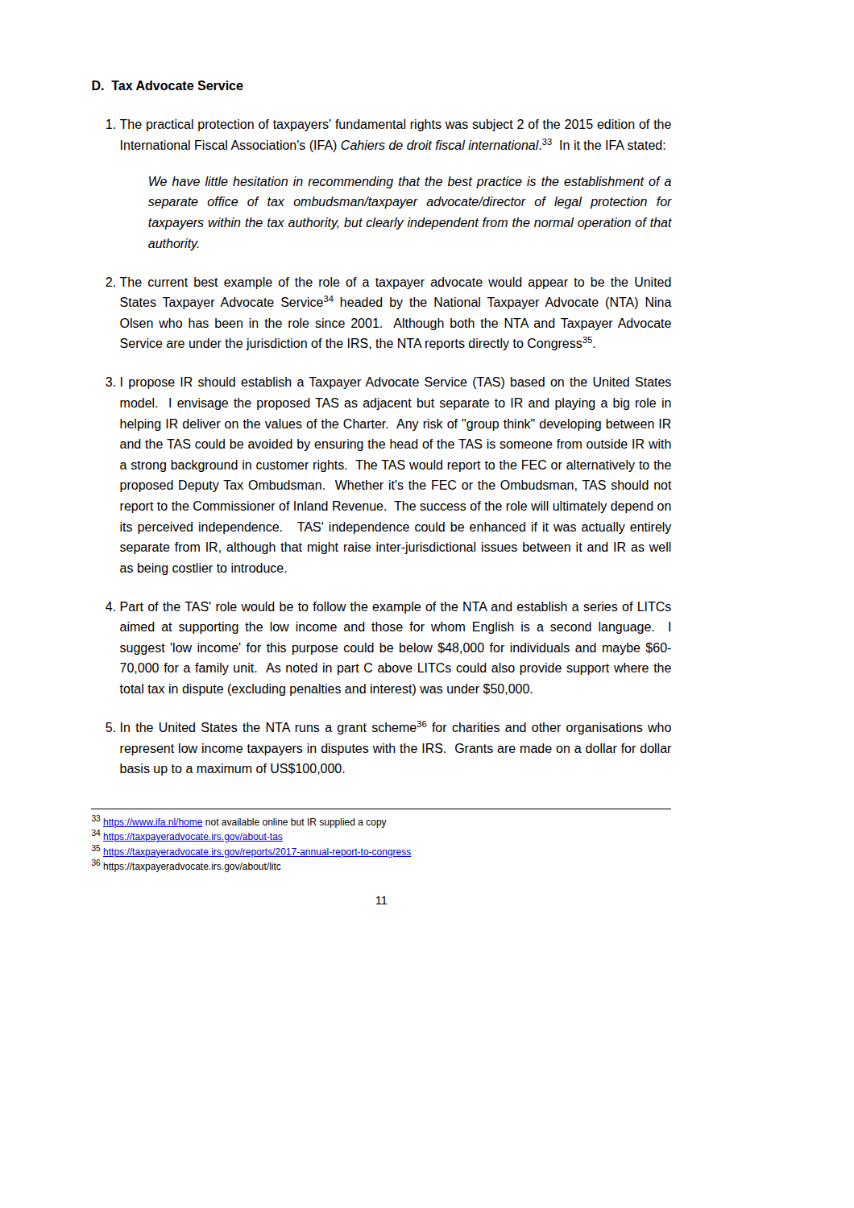D. Tax Advocate Service
The practical protection of taxpayers' fundamental rights was subject 2 of the 2015 edition of the International Fiscal Association's (IFA) Cahiers de droit fiscal international.33 In it the IFA stated:
We have little hesitation in recommending that the best practice is the establishment of a separate office of tax ombudsman/taxpayer advocate/director of legal protection for taxpayers within the tax authority, but clearly independent from the normal operation of that authority.
The current best example of the role of a taxpayer advocate would appear to be the United States Taxpayer Advocate Service34 headed by the National Taxpayer Advocate (NTA) Nina Olsen who has been in the role since 2001. Although both the NTA and Taxpayer Advocate Service are under the jurisdiction of the IRS, the NTA reports directly to Congress35.
I propose IR should establish a Taxpayer Advocate Service (TAS) based on the United States model. I envisage the proposed TAS as adjacent but separate to IR and playing a big role in helping IR deliver on the values of the Charter. Any risk of "group think" developing between IR and the TAS could be avoided by ensuring the head of the TAS is someone from outside IR with a strong background in customer rights. The TAS would report to the FEC or alternatively to the proposed Deputy Tax Ombudsman. Whether it's the FEC or the Ombudsman, TAS should not report to the Commissioner of Inland Revenue. The success of the role will ultimately depend on its perceived independence. TAS' independence could be enhanced if it was actually entirely separate from IR, although that might raise inter-jurisdictional issues between it and IR as well as being costlier to introduce.
Part of the TAS' role would be to follow the example of the NTA and establish a series of LITCs aimed at supporting the low income and those for whom English is a second language. I suggest 'low income' for this purpose could be below $48,000 for individuals and maybe $60-70,000 for a family unit. As noted in part C above LITCs could also provide support where the total tax in dispute (excluding penalties and interest) was under $50,000.
In the United States the NTA runs a grant scheme36 for charities and other organisations who represent low income taxpayers in disputes with the IRS. Grants are made on a dollar for dollar basis up to a maximum of US$100,000.
33 https://www.ifa.nl/home not available online but IR supplied a copy
34 https://taxpayeradvocate.irs.gov/about-tas
35 https://taxpayeradvocate.irs.gov/reports/2017-annual-report-to-congress
36 https://taxpayeradvocate.irs.gov/about/litc
11